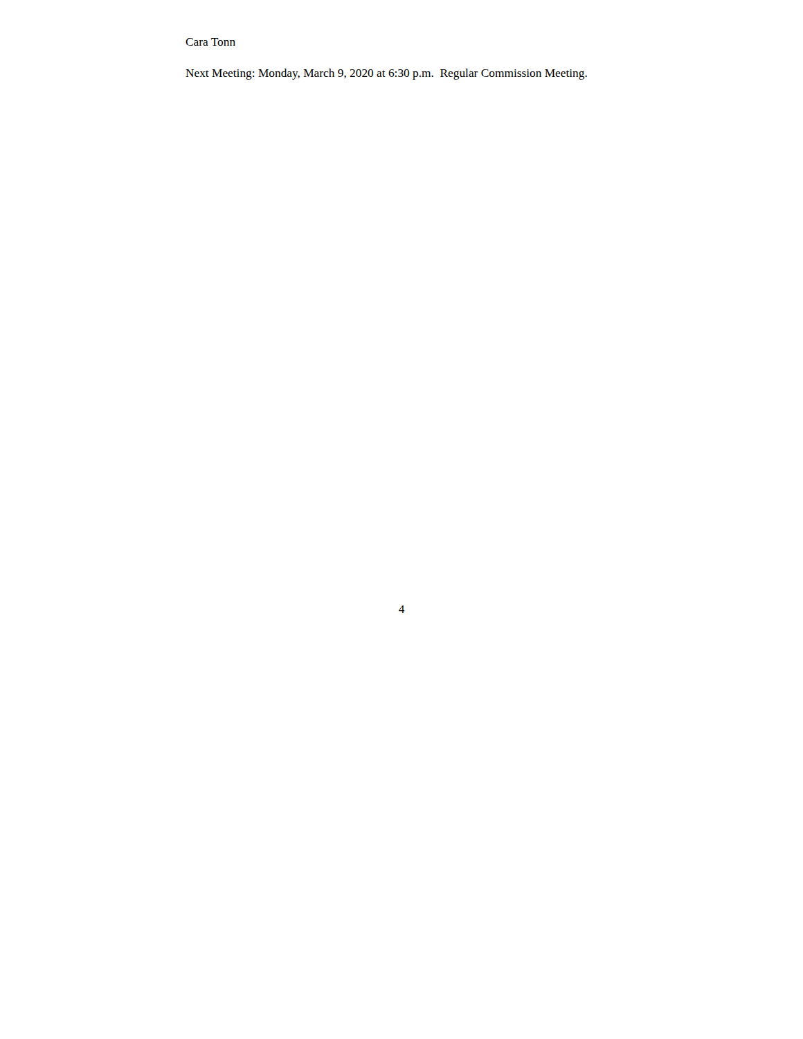Cara Tonn
Next Meeting: Monday, March 9, 2020 at 6:30 p.m. Regular Commission Meeting.
4